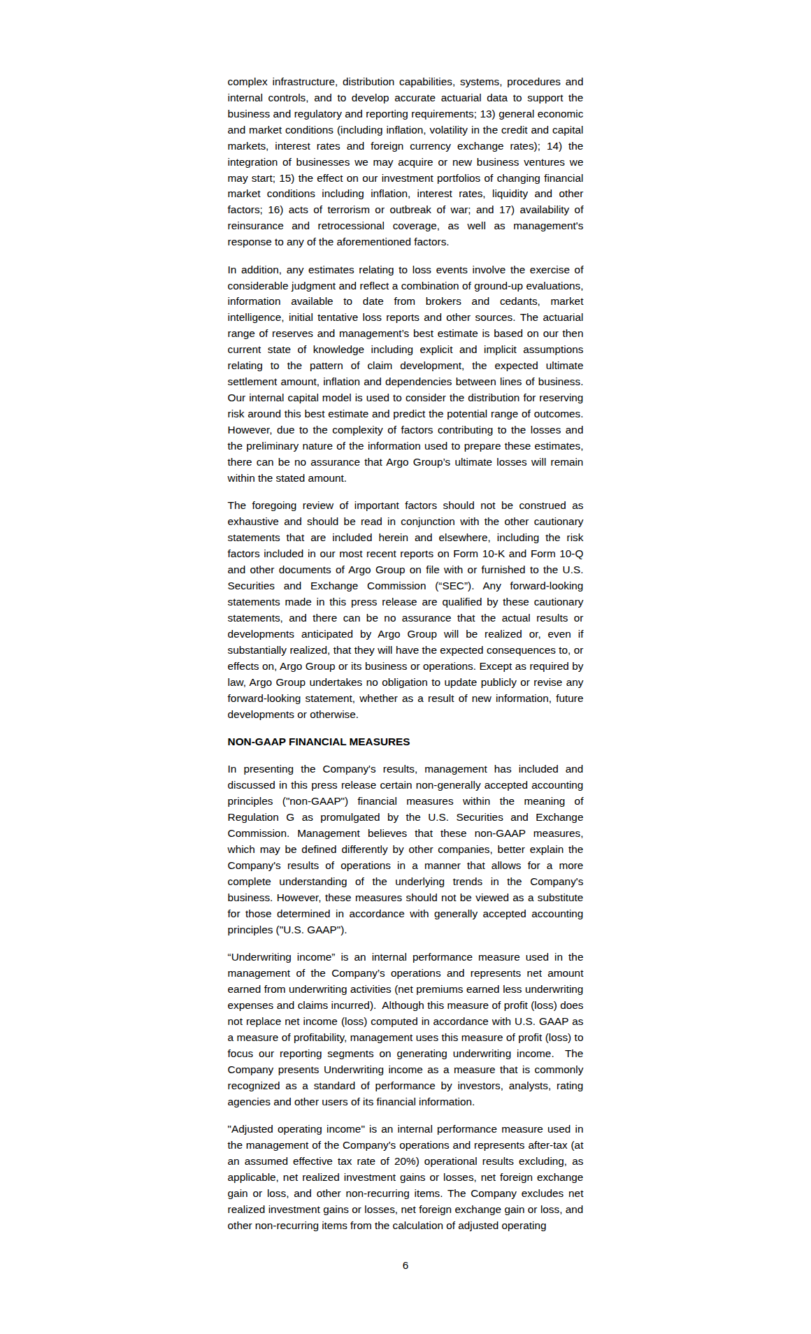complex infrastructure, distribution capabilities, systems, procedures and internal controls, and to develop accurate actuarial data to support the business and regulatory and reporting requirements; 13) general economic and market conditions (including inflation, volatility in the credit and capital markets, interest rates and foreign currency exchange rates); 14) the integration of businesses we may acquire or new business ventures we may start; 15) the effect on our investment portfolios of changing financial market conditions including inflation, interest rates, liquidity and other factors; 16) acts of terrorism or outbreak of war; and 17) availability of reinsurance and retrocessional coverage, as well as management's response to any of the aforementioned factors.
In addition, any estimates relating to loss events involve the exercise of considerable judgment and reflect a combination of ground-up evaluations, information available to date from brokers and cedants, market intelligence, initial tentative loss reports and other sources. The actuarial range of reserves and management’s best estimate is based on our then current state of knowledge including explicit and implicit assumptions relating to the pattern of claim development, the expected ultimate settlement amount, inflation and dependencies between lines of business. Our internal capital model is used to consider the distribution for reserving risk around this best estimate and predict the potential range of outcomes. However, due to the complexity of factors contributing to the losses and the preliminary nature of the information used to prepare these estimates, there can be no assurance that Argo Group’s ultimate losses will remain within the stated amount.
The foregoing review of important factors should not be construed as exhaustive and should be read in conjunction with the other cautionary statements that are included herein and elsewhere, including the risk factors included in our most recent reports on Form 10-K and Form 10-Q and other documents of Argo Group on file with or furnished to the U.S. Securities and Exchange Commission (“SEC”). Any forward-looking statements made in this press release are qualified by these cautionary statements, and there can be no assurance that the actual results or developments anticipated by Argo Group will be realized or, even if substantially realized, that they will have the expected consequences to, or effects on, Argo Group or its business or operations. Except as required by law, Argo Group undertakes no obligation to update publicly or revise any forward-looking statement, whether as a result of new information, future developments or otherwise.
NON-GAAP FINANCIAL MEASURES
In presenting the Company's results, management has included and discussed in this press release certain non-generally accepted accounting principles ("non-GAAP") financial measures within the meaning of Regulation G as promulgated by the U.S. Securities and Exchange Commission. Management believes that these non-GAAP measures, which may be defined differently by other companies, better explain the Company's results of operations in a manner that allows for a more complete understanding of the underlying trends in the Company's business. However, these measures should not be viewed as a substitute for those determined in accordance with generally accepted accounting principles ("U.S. GAAP").
“Underwriting income” is an internal performance measure used in the management of the Company’s operations and represents net amount earned from underwriting activities (net premiums earned less underwriting expenses and claims incurred). Although this measure of profit (loss) does not replace net income (loss) computed in accordance with U.S. GAAP as a measure of profitability, management uses this measure of profit (loss) to focus our reporting segments on generating underwriting income. The Company presents Underwriting income as a measure that is commonly recognized as a standard of performance by investors, analysts, rating agencies and other users of its financial information.
"Adjusted operating income" is an internal performance measure used in the management of the Company's operations and represents after-tax (at an assumed effective tax rate of 20%) operational results excluding, as applicable, net realized investment gains or losses, net foreign exchange gain or loss, and other non-recurring items. The Company excludes net realized investment gains or losses, net foreign exchange gain or loss, and other non-recurring items from the calculation of adjusted operating
6